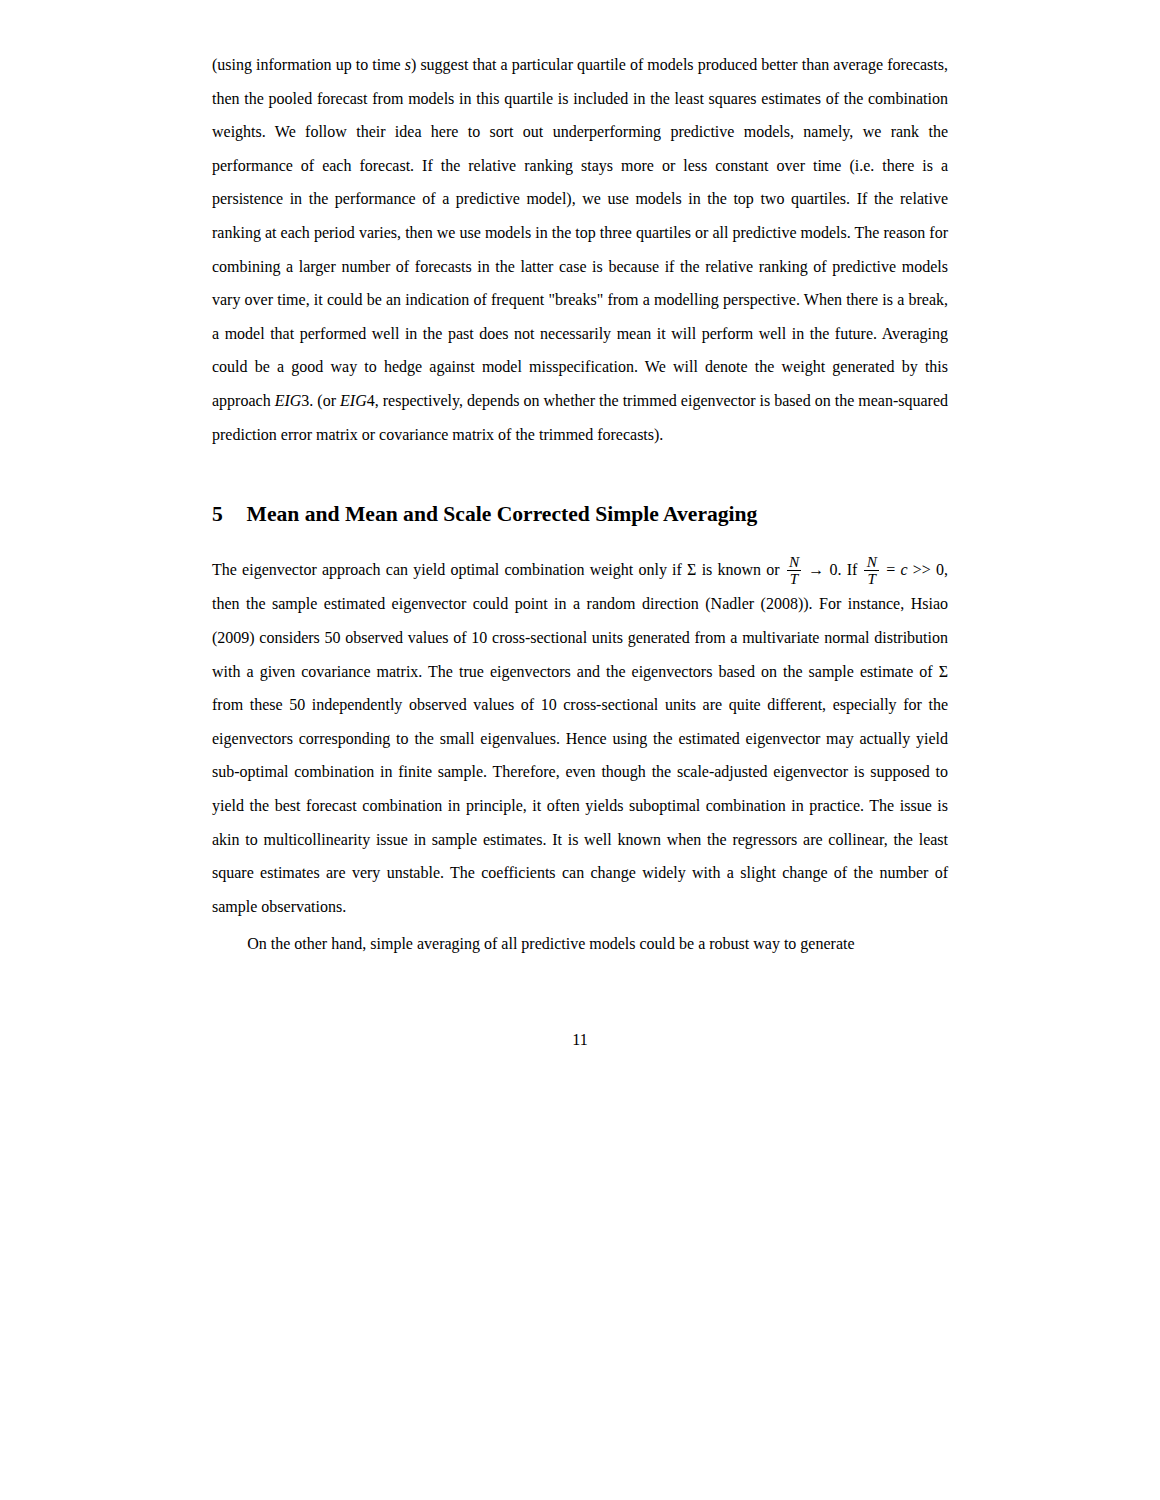(using information up to time s) suggest that a particular quartile of models produced better than average forecasts, then the pooled forecast from models in this quartile is included in the least squares estimates of the combination weights. We follow their idea here to sort out underperforming predictive models, namely, we rank the performance of each forecast. If the relative ranking stays more or less constant over time (i.e. there is a persistence in the performance of a predictive model), we use models in the top two quartiles. If the relative ranking at each period varies, then we use models in the top three quartiles or all predictive models. The reason for combining a larger number of forecasts in the latter case is because if the relative ranking of predictive models vary over time, it could be an indication of frequent "breaks" from a modelling perspective. When there is a break, a model that performed well in the past does not necessarily mean it will perform well in the future. Averaging could be a good way to hedge against model misspecification. We will denote the weight generated by this approach EIG3. (or EIG4, respectively, depends on whether the trimmed eigenvector is based on the mean-squared prediction error matrix or covariance matrix of the trimmed forecasts).
5 Mean and Mean and Scale Corrected Simple Averaging
The eigenvector approach can yield optimal combination weight only if Σ is known or NT → 0. If NT = c >> 0, then the sample estimated eigenvector could point in a random direction (Nadler (2008)). For instance, Hsiao (2009) considers 50 observed values of 10 cross-sectional units generated from a multivariate normal distribution with a given covariance matrix. The true eigenvectors and the eigenvectors based on the sample estimate of Σ from these 50 independently observed values of 10 cross-sectional units are quite different, especially for the eigenvectors corresponding to the small eigenvalues. Hence using the estimated eigenvector may actually yield sub-optimal combination in finite sample. Therefore, even though the scale-adjusted eigenvector is supposed to yield the best forecast combination in principle, it often yields suboptimal combination in practice. The issue is akin to multicollinearity issue in sample estimates. It is well known when the regressors are collinear, the least square estimates are very unstable. The coefficients can change widely with a slight change of the number of sample observations.
On the other hand, simple averaging of all predictive models could be a robust way to generate
11